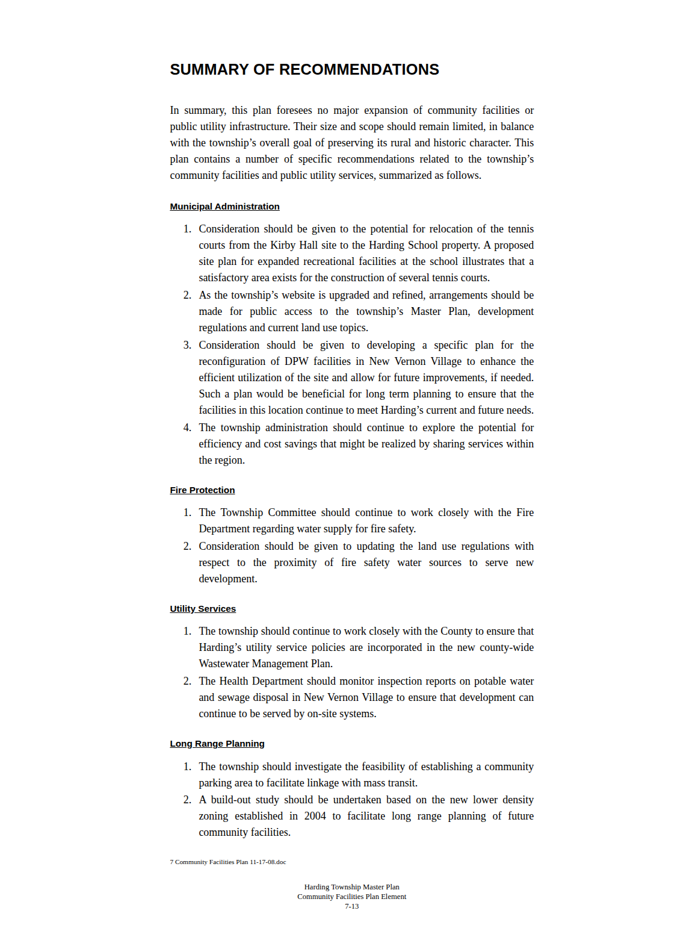SUMMARY OF RECOMMENDATIONS
In summary, this plan foresees no major expansion of community facilities or public utility infrastructure. Their size and scope should remain limited, in balance with the township’s overall goal of preserving its rural and historic character. This plan contains a number of specific recommendations related to the township’s community facilities and public utility services, summarized as follows.
Municipal Administration
Consideration should be given to the potential for relocation of the tennis courts from the Kirby Hall site to the Harding School property. A proposed site plan for expanded recreational facilities at the school illustrates that a satisfactory area exists for the construction of several tennis courts.
As the township’s website is upgraded and refined, arrangements should be made for public access to the township’s Master Plan, development regulations and current land use topics.
Consideration should be given to developing a specific plan for the reconfiguration of DPW facilities in New Vernon Village to enhance the efficient utilization of the site and allow for future improvements, if needed. Such a plan would be beneficial for long term planning to ensure that the facilities in this location continue to meet Harding’s current and future needs.
The township administration should continue to explore the potential for efficiency and cost savings that might be realized by sharing services within the region.
Fire Protection
The Township Committee should continue to work closely with the Fire Department regarding water supply for fire safety.
Consideration should be given to updating the land use regulations with respect to the proximity of fire safety water sources to serve new development.
Utility Services
The township should continue to work closely with the County to ensure that Harding’s utility service policies are incorporated in the new county-wide Wastewater Management Plan.
The Health Department should monitor inspection reports on potable water and sewage disposal in New Vernon Village to ensure that development can continue to be served by on-site systems.
Long Range Planning
The township should investigate the feasibility of establishing a community parking area to facilitate linkage with mass transit.
A build-out study should be undertaken based on the new lower density zoning established in 2004 to facilitate long range planning of future community facilities.
7 Community Facilities Plan 11-17-08.doc
Harding Township Master Plan
Community Facilities Plan Element
7-13